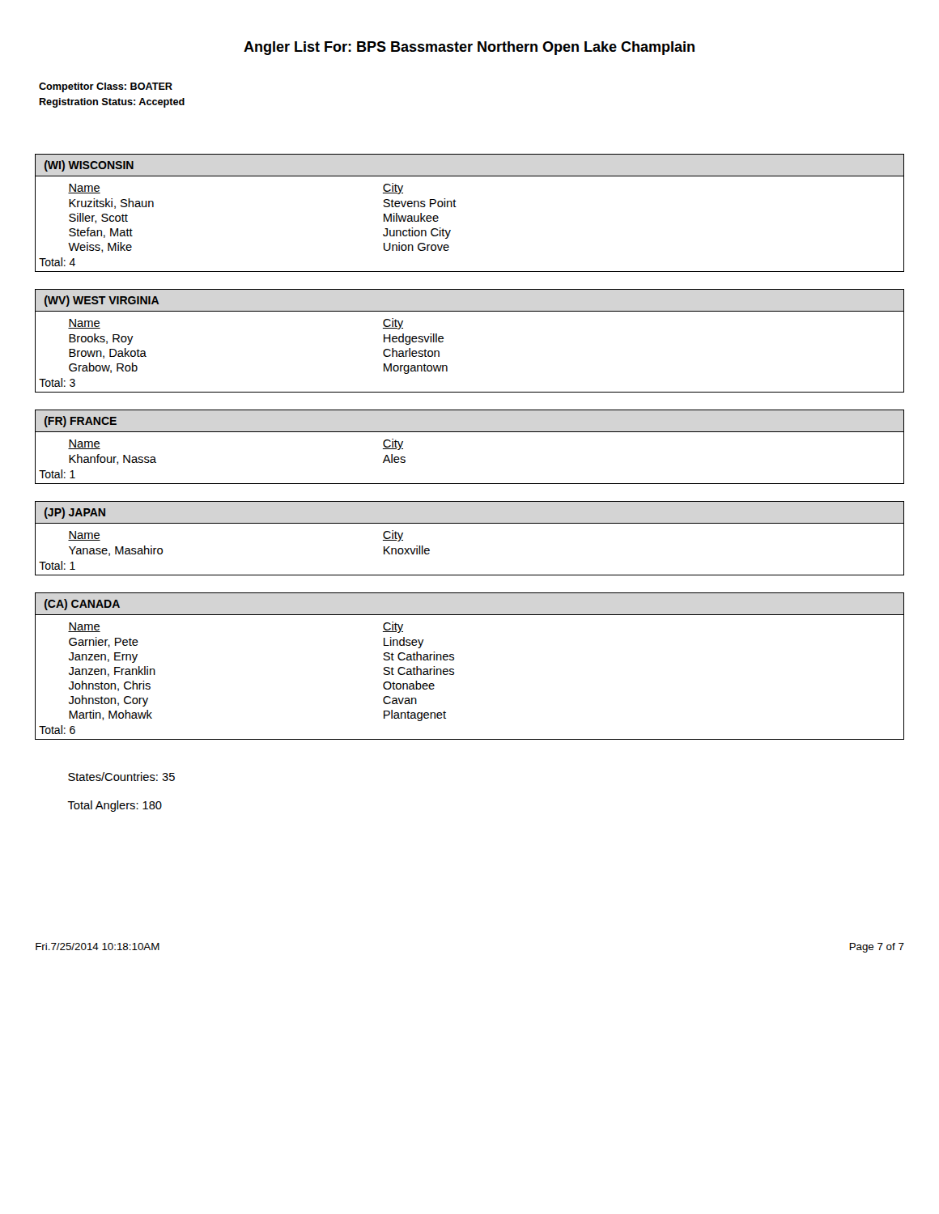Angler List For: BPS Bassmaster Northern Open Lake Champlain
Competitor Class: BOATER
Registration Status: Accepted
(WI) WISCONSIN
| Name | City |
| --- | --- |
| Kruzitski, Shaun | Stevens Point |
| Siller, Scott | Milwaukee |
| Stefan, Matt | Junction City |
| Weiss, Mike | Union Grove |
Total: 4
(WV) WEST VIRGINIA
| Name | City |
| --- | --- |
| Brooks, Roy | Hedgesville |
| Brown, Dakota | Charleston |
| Grabow, Rob | Morgantown |
Total: 3
(FR) FRANCE
| Name | City |
| --- | --- |
| Khanfour, Nassa | Ales |
Total: 1
(JP) JAPAN
| Name | City |
| --- | --- |
| Yanase, Masahiro | Knoxville |
Total: 1
(CA) CANADA
| Name | City |
| --- | --- |
| Garnier, Pete | Lindsey |
| Janzen, Erny | St Catharines |
| Janzen, Franklin | St Catharines |
| Johnston, Chris | Otonabee |
| Johnston, Cory | Cavan |
| Martin, Mohawk | Plantagenet |
Total: 6
States/Countries: 35
Total Anglers: 180
Fri.7/25/2014 10:18:10AM Page 7 of 7